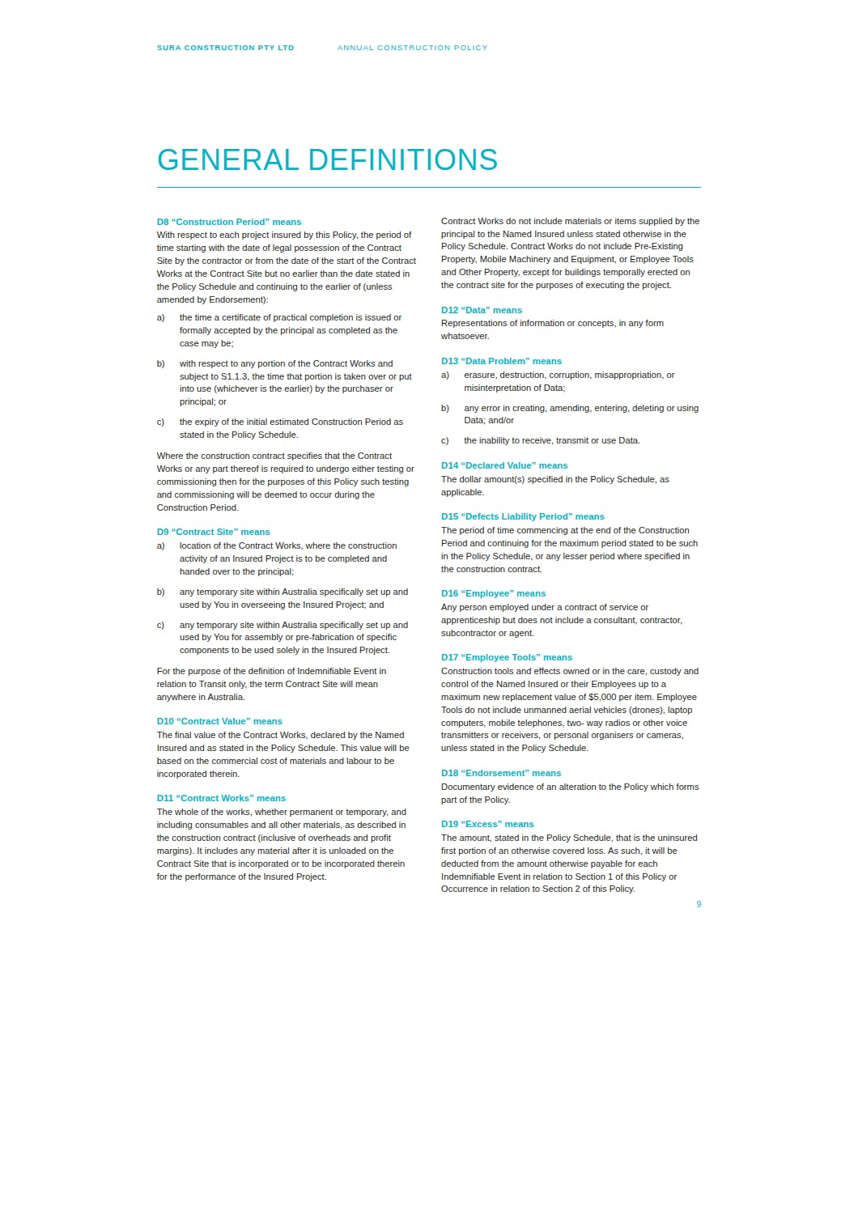Sura Construction Pty Ltd Annual Construction Policy
General Definitions
D8 “Construction Period” means
With respect to each project insured by this Policy, the period of time starting with the date of legal possession of the Contract Site by the contractor or from the date of the start of the Contract Works at the Contract Site but no earlier than the date stated in the Policy Schedule and continuing to the earlier of (unless amended by Endorsement):
the time a certificate of practical completion is issued or formally accepted by the principal as completed as the case may be;
with respect to any portion of the Contract Works and subject to S1.1.3, the time that portion is taken over or put into use (whichever is the earlier) by the purchaser or principal; or
the expiry of the initial estimated Construction Period as stated in the Policy Schedule.
Where the construction contract specifies that the Contract Works or any part thereof is required to undergo either testing or commissioning then for the purposes of this Policy such testing and commissioning will be deemed to occur during the Construction Period.
D9 “Contract Site” means
location of the Contract Works, where the construction activity of an Insured Project is to be completed and handed over to the principal;
any temporary site within Australia specifically set up and used by You in overseeing the Insured Project; and
any temporary site within Australia specifically set up and used by You for assembly or pre-fabrication of specific components to be used solely in the Insured Project.
For the purpose of the definition of Indemnifiable Event in relation to Transit only, the term Contract Site will mean anywhere in Australia.
D10 “Contract Value” means
The final value of the Contract Works, declared by the Named Insured and as stated in the Policy Schedule. This value will be based on the commercial cost of materials and labour to be incorporated therein.
D11 “Contract Works” means
The whole of the works, whether permanent or temporary, and including consumables and all other materials, as described in the construction contract (inclusive of overheads and profit margins). It includes any material after it is unloaded on the Contract Site that is incorporated or to be incorporated therein for the performance of the Insured Project.
Contract Works do not include materials or items supplied by the principal to the Named Insured unless stated otherwise in the Policy Schedule. Contract Works do not include Pre-Existing Property, Mobile Machinery and Equipment, or Employee Tools and Other Property, except for buildings temporally erected on the contract site for the purposes of executing the project.
D12 “Data” means
Representations of information or concepts, in any form whatsoever.
D13 “Data Problem” means
erasure, destruction, corruption, misappropriation, or misinterpretation of Data;
any error in creating, amending, entering, deleting or using Data; and/or
the inability to receive, transmit or use Data.
D14 “Declared Value” means
The dollar amount(s) specified in the Policy Schedule, as applicable.
D15 “Defects Liability Period” means
The period of time commencing at the end of the Construction Period and continuing for the maximum period stated to be such in the Policy Schedule, or any lesser period where specified in the construction contract.
D16 “Employee” means
Any person employed under a contract of service or apprenticeship but does not include a consultant, contractor, subcontractor or agent.
D17 “Employee Tools” means
Construction tools and effects owned or in the care, custody and control of the Named Insured or their Employees up to a maximum new replacement value of $5,000 per item. Employee Tools do not include unmanned aerial vehicles (drones), laptop computers, mobile telephones, two- way radios or other voice transmitters or receivers, or personal organisers or cameras, unless stated in the Policy Schedule.
D18 “Endorsement” means
Documentary evidence of an alteration to the Policy which forms part of the Policy.
D19 “Excess” means
The amount, stated in the Policy Schedule, that is the uninsured first portion of an otherwise covered loss. As such, it will be deducted from the amount otherwise payable for each Indemnifiable Event in relation to Section 1 of this Policy or Occurrence in relation to Section 2 of this Policy.
9